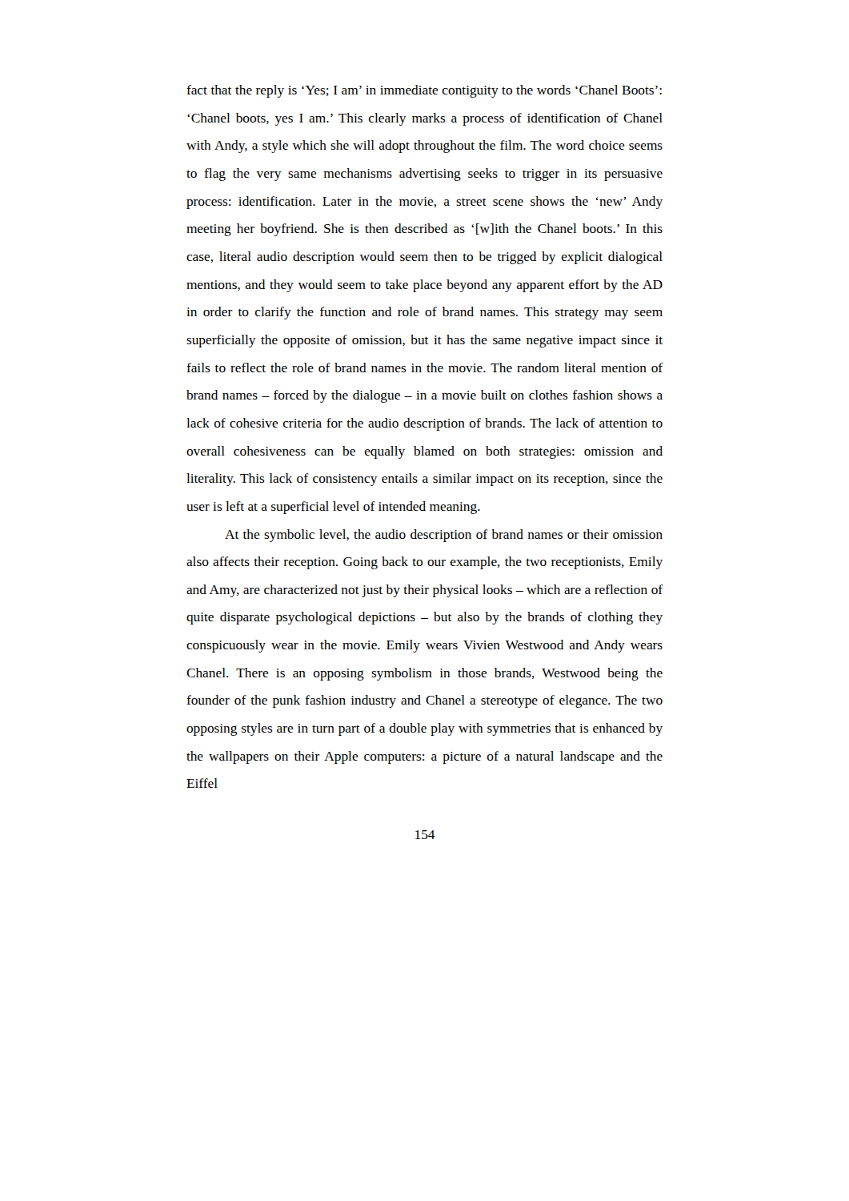fact that the reply is ‘Yes; I am’ in immediate contiguity to the words ‘Chanel Boots’: ‘Chanel boots, yes I am.’ This clearly marks a process of identification of Chanel with Andy, a style which she will adopt throughout the film. The word choice seems to flag the very same mechanisms advertising seeks to trigger in its persuasive process: identification. Later in the movie, a street scene shows the ‘new’ Andy meeting her boyfriend. She is then described as ‘[w]ith the Chanel boots.’ In this case, literal audio description would seem then to be trigged by explicit dialogical mentions, and they would seem to take place beyond any apparent effort by the AD in order to clarify the function and role of brand names. This strategy may seem superficially the opposite of omission, but it has the same negative impact since it fails to reflect the role of brand names in the movie. The random literal mention of brand names – forced by the dialogue – in a movie built on clothes fashion shows a lack of cohesive criteria for the audio description of brands. The lack of attention to overall cohesiveness can be equally blamed on both strategies: omission and literality. This lack of consistency entails a similar impact on its reception, since the user is left at a superficial level of intended meaning.
At the symbolic level, the audio description of brand names or their omission also affects their reception. Going back to our example, the two receptionists, Emily and Amy, are characterized not just by their physical looks – which are a reflection of quite disparate psychological depictions – but also by the brands of clothing they conspicuously wear in the movie. Emily wears Vivien Westwood and Andy wears Chanel. There is an opposing symbolism in those brands, Westwood being the founder of the punk fashion industry and Chanel a stereotype of elegance. The two opposing styles are in turn part of a double play with symmetries that is enhanced by the wallpapers on their Apple computers: a picture of a natural landscape and the Eiffel
154